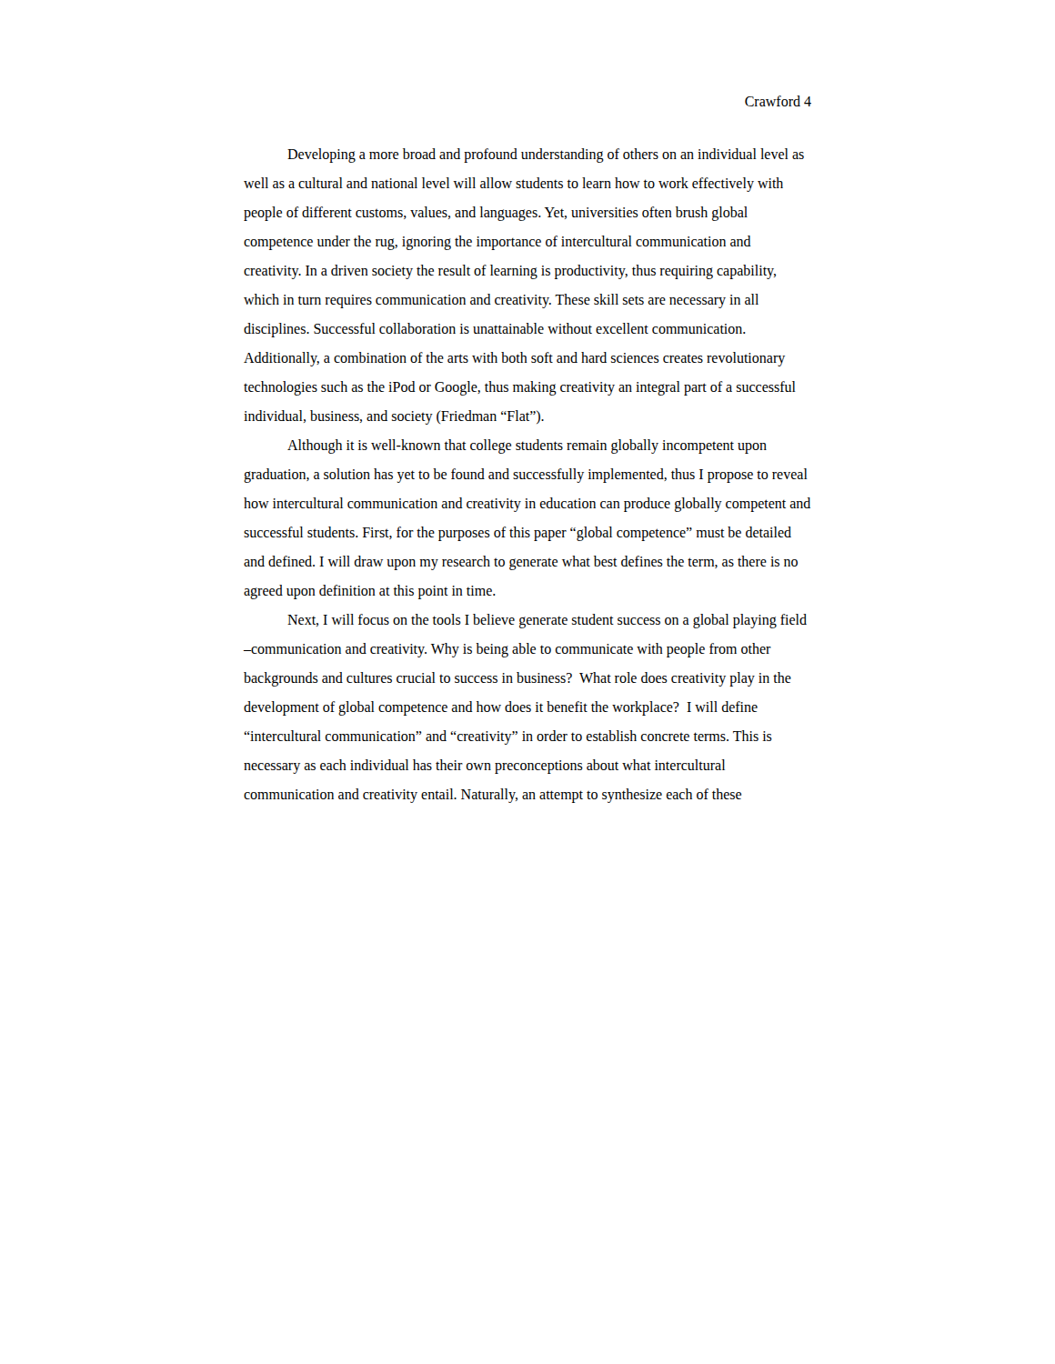Crawford 4
Developing a more broad and profound understanding of others on an individual level as well as a cultural and national level will allow students to learn how to work effectively with people of different customs, values, and languages. Yet, universities often brush global competence under the rug, ignoring the importance of intercultural communication and creativity. In a driven society the result of learning is productivity, thus requiring capability, which in turn requires communication and creativity. These skill sets are necessary in all disciplines. Successful collaboration is unattainable without excellent communication. Additionally, a combination of the arts with both soft and hard sciences creates revolutionary technologies such as the iPod or Google, thus making creativity an integral part of a successful individual, business, and society (Friedman “Flat”).
Although it is well-known that college students remain globally incompetent upon graduation, a solution has yet to be found and successfully implemented, thus I propose to reveal how intercultural communication and creativity in education can produce globally competent and successful students. First, for the purposes of this paper “global competence” must be detailed and defined. I will draw upon my research to generate what best defines the term, as there is no agreed upon definition at this point in time.
Next, I will focus on the tools I believe generate student success on a global playing field –communication and creativity. Why is being able to communicate with people from other backgrounds and cultures crucial to success in business? What role does creativity play in the development of global competence and how does it benefit the workplace? I will define “intercultural communication” and “creativity” in order to establish concrete terms. This is necessary as each individual has their own preconceptions about what intercultural communication and creativity entail. Naturally, an attempt to synthesize each of these